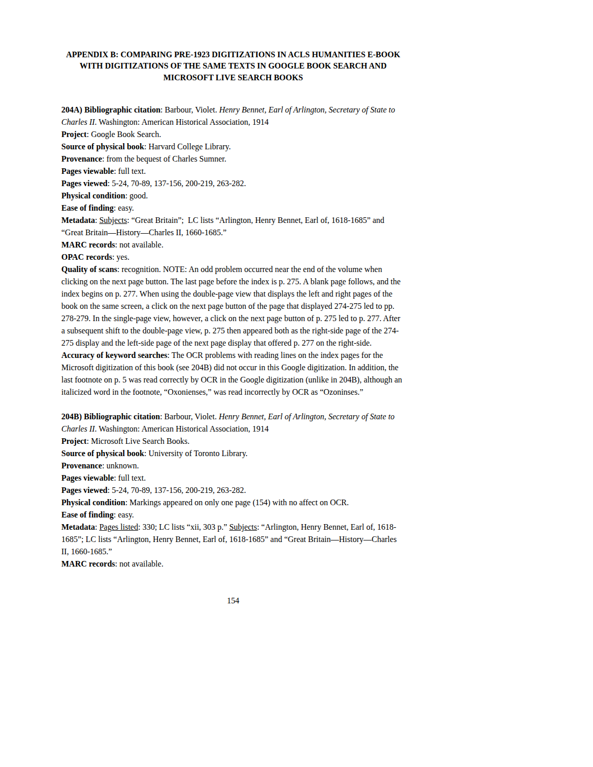Appendix B: Comparing Pre-1923 Digitizations in ACLS Humanities E-Book with Digitizations of the Same Texts in Google Book Search and Microsoft Live Search Books
204A) Bibliographic citation: Barbour, Violet. Henry Bennet, Earl of Arlington, Secretary of State to Charles II. Washington: American Historical Association, 1914
Project: Google Book Search.
Source of physical book: Harvard College Library.
Provenance: from the bequest of Charles Sumner.
Pages viewable: full text.
Pages viewed: 5-24, 70-89, 137-156, 200-219, 263-282.
Physical condition: good.
Ease of finding: easy.
Metadata: Subjects: “Great Britain”; LC lists “Arlington, Henry Bennet, Earl of, 1618-1685” and “Great Britain—History—Charles II, 1660-1685.”
MARC records: not available.
OPAC records: yes.
Quality of scans: recognition. NOTE: An odd problem occurred near the end of the volume when clicking on the next page button. The last page before the index is p. 275. A blank page follows, and the index begins on p. 277. When using the double-page view that displays the left and right pages of the book on the same screen, a click on the next page button of the page that displayed 274-275 led to pp. 278-279. In the single-page view, however, a click on the next page button of p. 275 led to p. 277. After a subsequent shift to the double-page view, p. 275 then appeared both as the right-side page of the 274-275 display and the left-side page of the next page display that offered p. 277 on the right-side.
Accuracy of keyword searches: The OCR problems with reading lines on the index pages for the Microsoft digitization of this book (see 204B) did not occur in this Google digitization. In addition, the last footnote on p. 5 was read correctly by OCR in the Google digitization (unlike in 204B), although an italicized word in the footnote, “Oxonienses,” was read incorrectly by OCR as “Ozoninses.”
204B) Bibliographic citation: Barbour, Violet. Henry Bennet, Earl of Arlington, Secretary of State to Charles II. Washington: American Historical Association, 1914
Project: Microsoft Live Search Books.
Source of physical book: University of Toronto Library.
Provenance: unknown.
Pages viewable: full text.
Pages viewed: 5-24, 70-89, 137-156, 200-219, 263-282.
Physical condition: Markings appeared on only one page (154) with no affect on OCR.
Ease of finding: easy.
Metadata: Pages listed: 330; LC lists “xii, 303 p.” Subjects: “Arlington, Henry Bennet, Earl of, 1618-1685”; LC lists “Arlington, Henry Bennet, Earl of, 1618-1685” and “Great Britain—History—Charles II, 1660-1685.”
MARC records: not available.
154